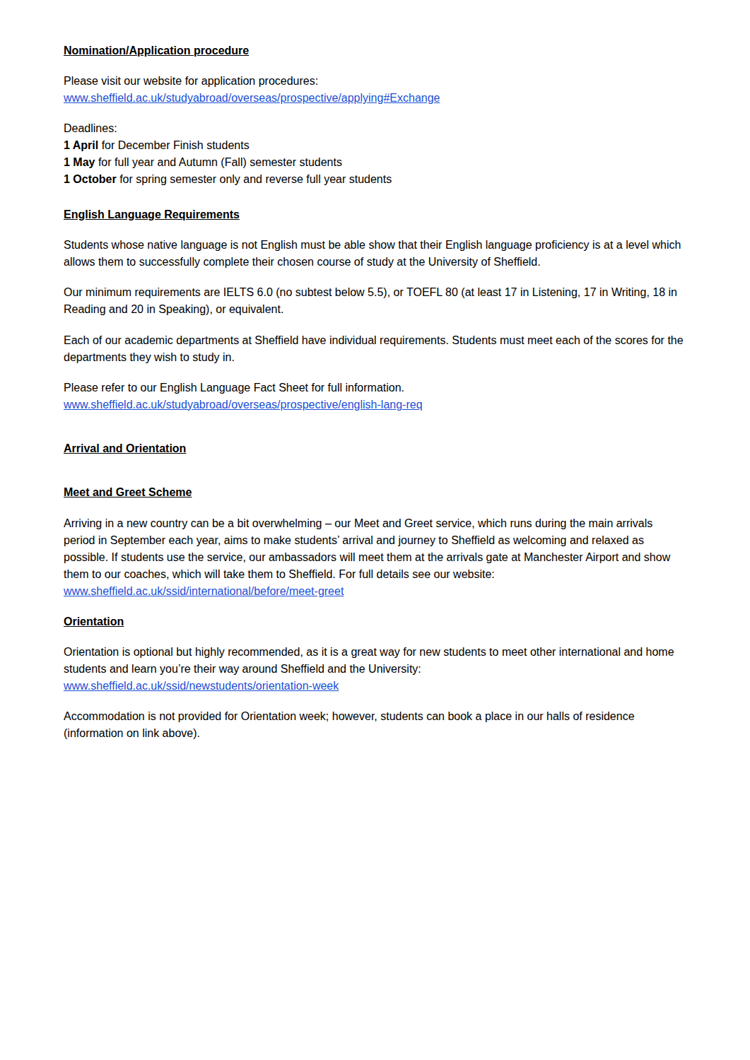Nomination/Application procedure
Please visit our website for application procedures:
www.sheffield.ac.uk/studyabroad/overseas/prospective/applying#Exchange
Deadlines:
1 April for December Finish students
1 May for full year and Autumn (Fall) semester students
1 October for spring semester only and reverse full year students
English Language Requirements
Students whose native language is not English must be able show that their English language proficiency is at a level which allows them to successfully complete their chosen course of study at the University of Sheffield.
Our minimum requirements are IELTS 6.0 (no subtest below 5.5), or TOEFL 80 (at least 17 in Listening, 17 in Writing, 18 in Reading and 20 in Speaking), or equivalent.
Each of our academic departments at Sheffield have individual requirements. Students must meet each of the scores for the departments they wish to study in.
Please refer to our English Language Fact Sheet for full information.
www.sheffield.ac.uk/studyabroad/overseas/prospective/english-lang-req
Arrival and Orientation
Meet and Greet Scheme
Arriving in a new country can be a bit overwhelming – our Meet and Greet service, which runs during the main arrivals period in September each year, aims to make students’ arrival and journey to Sheffield as welcoming and relaxed as possible. If students use the service, our ambassadors will meet them at the arrivals gate at Manchester Airport and show them to our coaches, which will take them to Sheffield. For full details see our website: www.sheffield.ac.uk/ssid/international/before/meet-greet
Orientation
Orientation is optional but highly recommended, as it is a great way for new students to meet other international and home students and learn you’re their way around Sheffield and the University:
www.sheffield.ac.uk/ssid/newstudents/orientation-week
Accommodation is not provided for Orientation week; however, students can book a place in our halls of residence (information on link above).